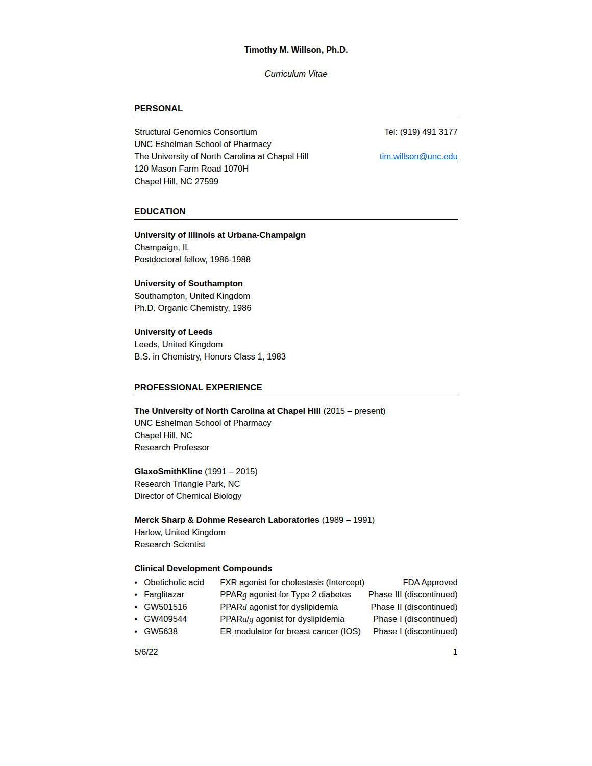Timothy M. Willson, Ph.D.
Curriculum Vitae
PERSONAL
Structural Genomics Consortium
UNC Eshelman School of Pharmacy
The University of North Carolina at Chapel Hill
120 Mason Farm Road 1070H
Chapel Hill, NC 27599
Tel: (919) 491 3177
tim.willson@unc.edu
EDUCATION
University of Illinois at Urbana-Champaign
Champaign, IL
Postdoctoral fellow, 1986-1988
University of Southampton
Southampton, United Kingdom
Ph.D. Organic Chemistry, 1986
University of Leeds
Leeds, United Kingdom
B.S. in Chemistry, Honors Class 1, 1983
PROFESSIONAL EXPERIENCE
The University of North Carolina at Chapel Hill (2015 – present)
UNC Eshelman School of Pharmacy
Chapel Hill, NC
Research Professor
GlaxoSmithKline (1991 – 2015)
Research Triangle Park, NC
Director of Chemical Biology
Merck Sharp & Dohme Research Laboratories (1989 – 1991)
Harlow, United Kingdom
Research Scientist
Clinical Development Compounds
• Obeticholic acid FXR agonist for cholestasis (Intercept) FDA Approved
• Farglitazar PPARg agonist for Type 2 diabetes Phase III (discontinued)
• GW501516 PPARd agonist for dyslipidemia Phase II (discontinued)
• GW409544 PPARa/g agonist for dyslipidemia Phase I (discontinued)
• GW5638 ER modulator for breast cancer (IOS) Phase I (discontinued)
5/6/22 1